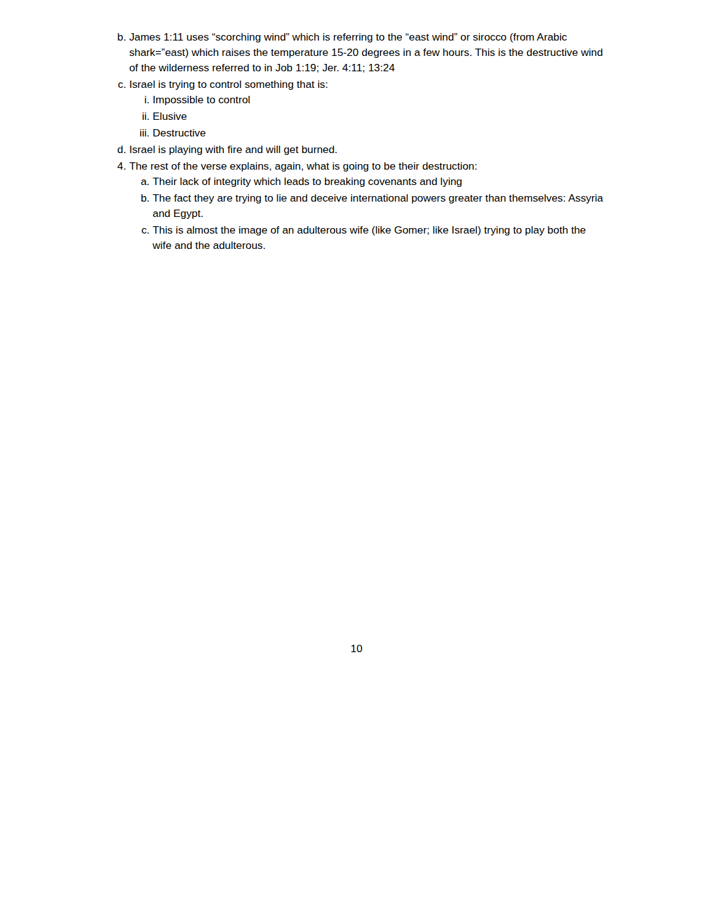James 1:11 uses “scorching wind” which is referring to the “east wind” or sirocco (from Arabic shark=”east) which raises the temperature 15-20 degrees in a few hours. This is the destructive wind of the wilderness referred to in Job 1:19; Jer. 4:11; 13:24
Israel is trying to control something that is:
Impossible to control
Elusive
Destructive
Israel is playing with fire and will get burned.
The rest of the verse explains, again, what is going to be their destruction:
Their lack of integrity which leads to breaking covenants and lying
The fact they are trying to lie and deceive international powers greater than themselves: Assyria and Egypt.
This is almost the image of an adulterous wife (like Gomer; like Israel) trying to play both the wife and the adulterous.
10